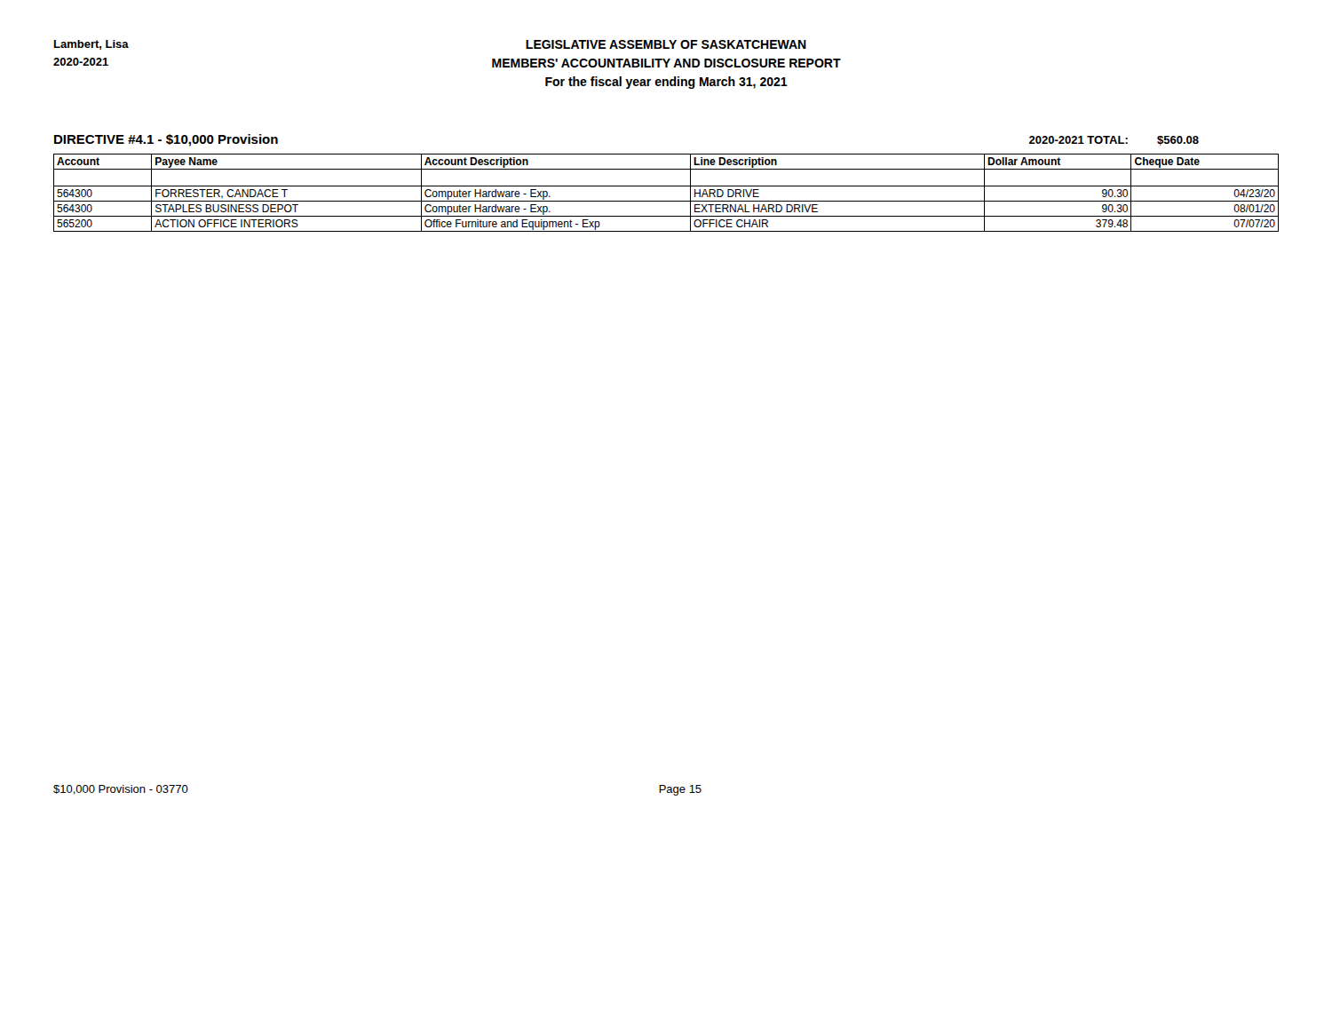Lambert, Lisa
2020-2021
LEGISLATIVE ASSEMBLY OF SASKATCHEWAN
MEMBERS' ACCOUNTABILITY AND DISCLOSURE REPORT
For the fiscal year ending March 31, 2021
DIRECTIVE #4.1 - $10,000 Provision
2020-2021 TOTAL: $560.08
| Account | Payee Name | Account Description | Line Description | Dollar Amount | Cheque Date |
| --- | --- | --- | --- | --- | --- |
| 564300 | FORRESTER, CANDACE T | Computer Hardware - Exp. | HARD DRIVE | 90.30 | 04/23/20 |
| 564300 | STAPLES BUSINESS DEPOT | Computer Hardware - Exp. | EXTERNAL HARD DRIVE | 90.30 | 08/01/20 |
| 565200 | ACTION OFFICE INTERIORS | Office Furniture and Equipment - Exp | OFFICE CHAIR | 379.48 | 07/07/20 |
$10,000 Provision - 03770
Page 15